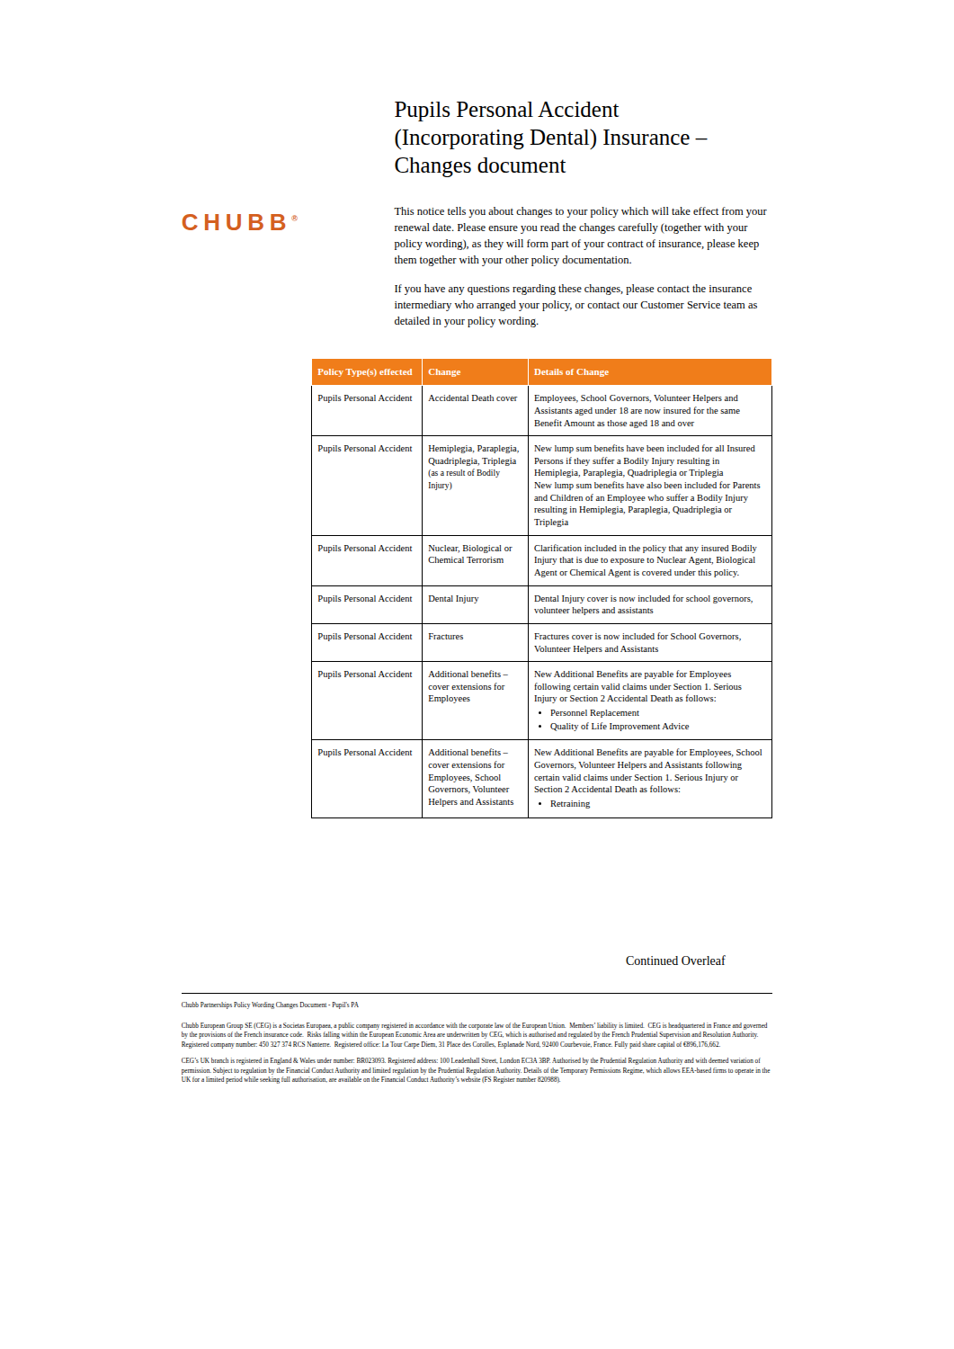Pupils Personal Accident
(Incorporating Dental) Insurance –
Changes document
CHUBB®
This notice tells you about changes to your policy which will take effect from your renewal date. Please ensure you read the changes carefully (together with your policy wording), as they will form part of your contract of insurance, please keep them together with your other policy documentation.
If you have any questions regarding these changes, please contact the insurance intermediary who arranged your policy, or contact our Customer Service team as detailed in your policy wording.
| Policy Type(s) effected | Change | Details of Change |
| --- | --- | --- |
| Pupils Personal Accident | Accidental Death cover | Employees, School Governors, Volunteer Helpers and Assistants aged under 18 are now insured for the same Benefit Amount as those aged 18 and over |
| Pupils Personal Accident | Hemiplegia, Paraplegia, Quadriplegia, Triplegia (as a result of Bodily Injury) | New lump sum benefits have been included for all Insured Persons if they suffer a Bodily Injury resulting in Hemiplegia, Paraplegia, Quadriplegia or Triplegia New lump sum benefits have also been included for Parents and Children of an Employee who suffer a Bodily Injury resulting in Hemiplegia, Paraplegia, Quadriplegia or Triplegia |
| Pupils Personal Accident | Nuclear, Biological or Chemical Terrorism | Clarification included in the policy that any insured Bodily Injury that is due to exposure to Nuclear Agent, Biological Agent or Chemical Agent is covered under this policy. |
| Pupils Personal Accident | Dental Injury | Dental Injury cover is now included for school governors, volunteer helpers and assistants |
| Pupils Personal Accident | Fractures | Fractures cover is now included for School Governors, Volunteer Helpers and Assistants |
| Pupils Personal Accident | Additional benefits – cover extensions for Employees | New Additional Benefits are payable for Employees following certain valid claims under Section 1. Serious Injury or Section 2 Accidental Death as follows: Personnel Replacement Quality of Life Improvement Advice |
| Pupils Personal Accident | Additional benefits – cover extensions for Employees, School Governors, Volunteer Helpers and Assistants | New Additional Benefits are payable for Employees, School Governors, Volunteer Helpers and Assistants following certain valid claims under Section 1. Serious Injury or Section 2 Accidental Death as follows: Retraining |
Continued Overleaf
Chubb Partnerships Policy Wording Changes Document - Pupil's PA
Chubb European Group SE (CEG) is a Societas Europaea, a public company registered in accordance with the corporate law of the European Union. Members’ liability is limited. CEG is headquartered in France and governed by the provisions of the French insurance code. Risks falling within the European Economic Area are underwritten by CEG, which is authorised and regulated by the French Prudential Supervision and Resolution Authority. Registered company number: 450 327 374 RCS Nanterre. Registered office: La Tour Carpe Diem, 31 Place des Corolles, Esplanade Nord, 92400 Courbevoie, France. Fully paid share capital of €896,176,662.
CEG’s UK branch is registered in England & Wales under number: BR023093. Registered address: 100 Leadenhall Street, London EC3A 3BP. Authorised by the Prudential Regulation Authority and with deemed variation of permission. Subject to regulation by the Financial Conduct Authority and limited regulation by the Prudential Regulation Authority. Details of the Temporary Permissions Regime, which allows EEA-based firms to operate in the UK for a limited period while seeking full authorisation, are available on the Financial Conduct Authority’s website (FS Register number 820988).